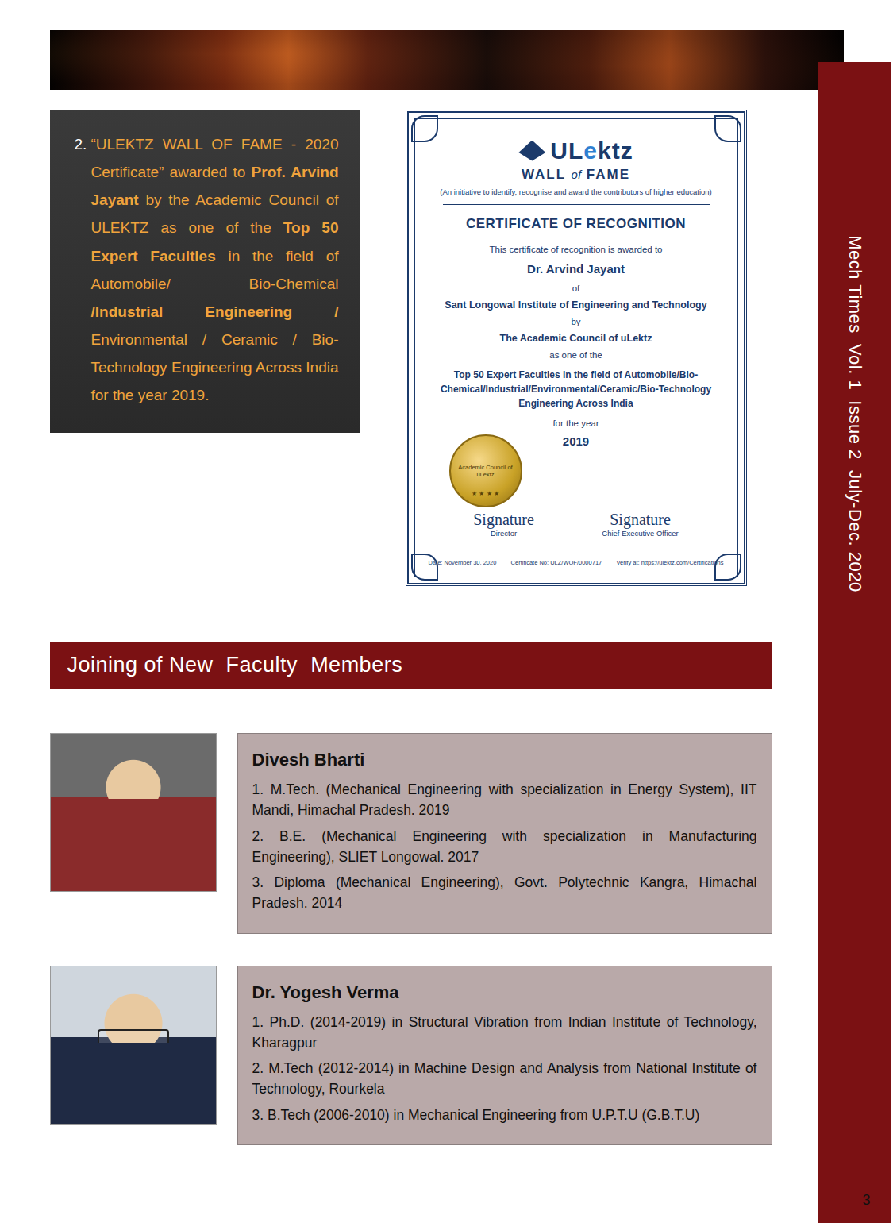Mech Times Vol. 1 Issue 2 July-Dec. 2020
“ULEKTZ WALL OF FAME - 2020 Certificate” awarded to Prof. Arvind Jayant by the Academic Council of ULEKTZ as one of the Top 50 Expert Faculties in the field of Automobile/ Bio-Chemical /Industrial Engineering / Environmental / Ceramic / Bio-Technology Engineering Across India for the year 2019.
ULektz
WALL of FAME
(An initiative to identify, recognise and award the contributors of higher education)
CERTIFICATE OF RECOGNITION
This certificate of recognition is awarded to
Dr. Arvind Jayant
of
Sant Longowal Institute of Engineering and Technology
by
The Academic Council of uLektz
as one of the
Top 50 Expert Faculties in the field of Automobile/Bio-Chemical/Industrial/Environmental/Ceramic/Bio-Technology Engineering Across India
for the year
2019
Academic Council of uLektz
★ ★ ★ ★
Signature
Director
Signature
Chief Executive Officer
Date: November 30, 2020 Certificate No: ULZ/WOF/0000717 Verify at: https://ulektz.com/Certifications
Joining of New Faculty Members
Divesh Bharti
1. M.Tech. (Mechanical Engineering with specialization in Energy System), IIT Mandi, Himachal Pradesh. 2019
2. B.E. (Mechanical Engineering with specialization in Manufacturing Engineering), SLIET Longowal. 2017
3. Diploma (Mechanical Engineering), Govt. Polytechnic Kangra, Himachal Pradesh. 2014
Dr. Yogesh Verma
1. Ph.D. (2014-2019) in Structural Vibration from Indian Institute of Technology, Kharagpur
2. M.Tech (2012-2014) in Machine Design and Analysis from National Institute of Technology, Rourkela
3. B.Tech (2006-2010) in Mechanical Engineering from U.P.T.U (G.B.T.U)
3